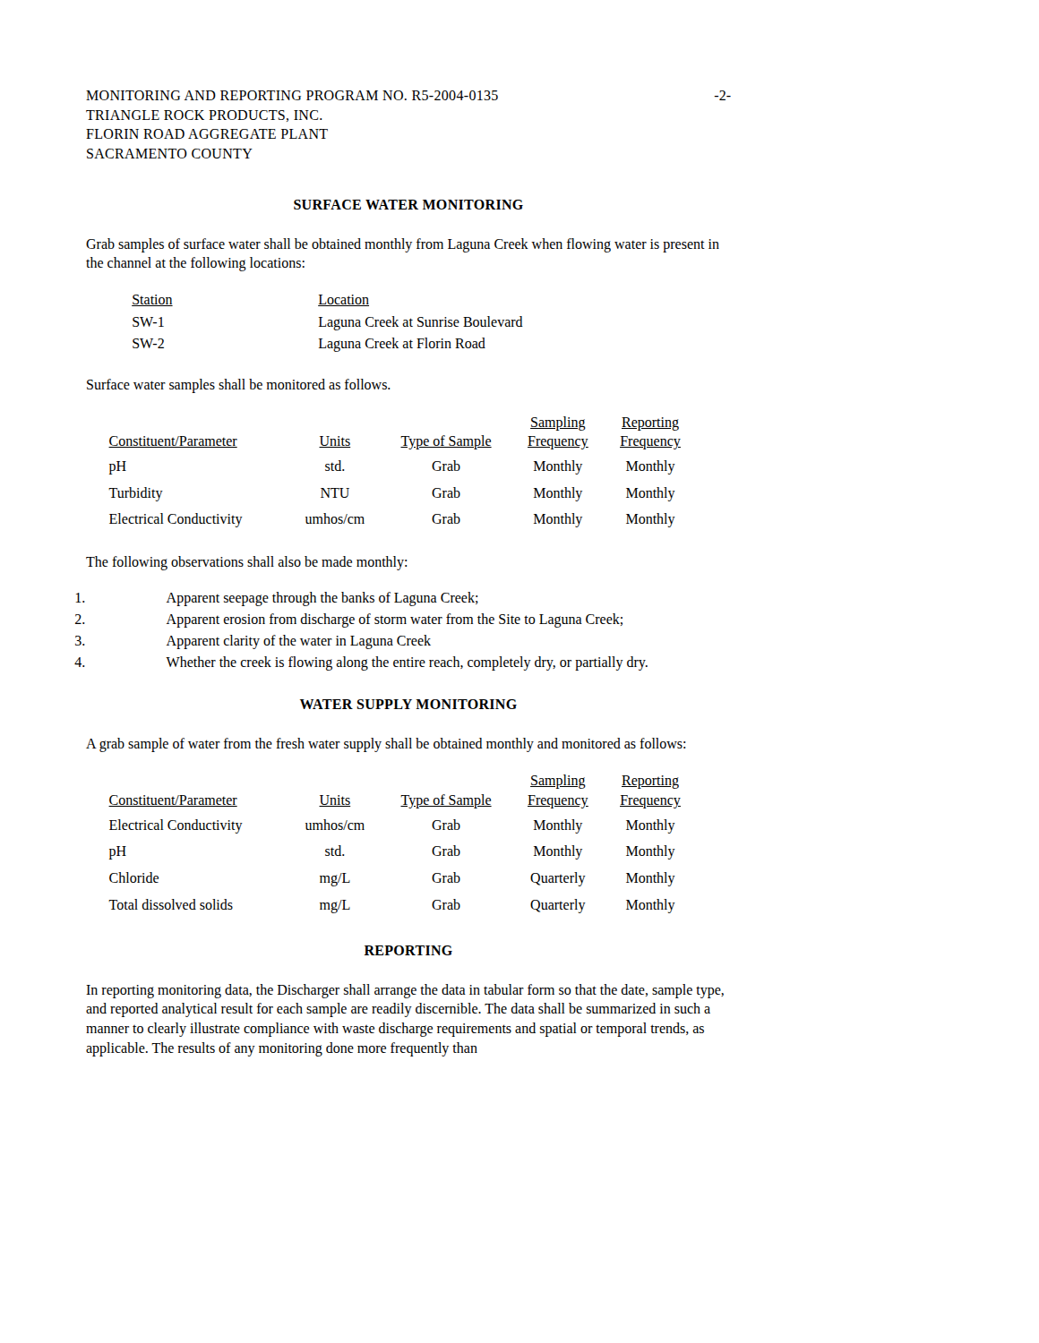-2-
Monitoring and Reporting Program No. R5-2004-0135
Triangle Rock Products, Inc.
Florin Road Aggregate Plant
Sacramento County
Surface Water Monitoring
Grab samples of surface water shall be obtained monthly from Laguna Creek when flowing water is present in the channel at the following locations:
| Station | Location |
| SW-1 | Laguna Creek at Sunrise Boulevard |
| SW-2 | Laguna Creek at Florin Road |
Surface water samples shall be monitored as follows.
| Constituent/Parameter | Units | Type of Sample | Sampling Frequency | Reporting Frequency |
| --- | --- | --- | --- | --- |
| pH | std. | Grab | Monthly | Monthly |
| Turbidity | NTU | Grab | Monthly | Monthly |
| Electrical Conductivity | umhos/cm | Grab | Monthly | Monthly |
The following observations shall also be made monthly:
1. Apparent seepage through the banks of Laguna Creek;
2. Apparent erosion from discharge of storm water from the Site to Laguna Creek;
3. Apparent clarity of the water in Laguna Creek
4. Whether the creek is flowing along the entire reach, completely dry, or partially dry.
Water Supply Monitoring
A grab sample of water from the fresh water supply shall be obtained monthly and monitored as follows:
| Constituent/Parameter | Units | Type of Sample | Sampling Frequency | Reporting Frequency |
| --- | --- | --- | --- | --- |
| Electrical Conductivity | umhos/cm | Grab | Monthly | Monthly |
| pH | std. | Grab | Monthly | Monthly |
| Chloride | mg/L | Grab | Quarterly | Monthly |
| Total dissolved solids | mg/L | Grab | Quarterly | Monthly |
Reporting
In reporting monitoring data, the Discharger shall arrange the data in tabular form so that the date, sample type, and reported analytical result for each sample are readily discernible. The data shall be summarized in such a manner to clearly illustrate compliance with waste discharge requirements and spatial or temporal trends, as applicable. The results of any monitoring done more frequently than